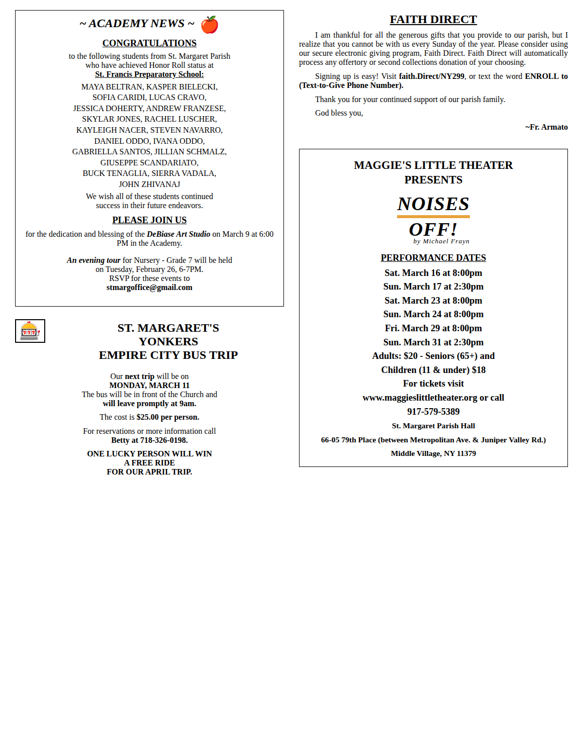~ ACADEMY NEWS ~
🍎
CONGRATULATIONS
to the following students from St. Margaret Parish
who have achieved Honor Roll status at
St. Francis Preparatory School:
MAYA BELTRAN, KASPER BIELECKI,
SOFIA CARIDI, LUCAS CRAVO,
JESSICA DOHERTY, ANDREW FRANZESE,
SKYLAR JONES, RACHEL LUSCHER,
KAYLEIGH NACER, STEVEN NAVARRO,
DANIEL ODDO, IVANA ODDO,
GABRIELLA SANTOS, JILLIAN SCHMALZ,
GIUSEPPE SCANDARIATO,
BUCK TENAGLIA, SIERRA VADALA,
JOHN ZHIVANAJ
We wish all of these students continued
success in their future endeavors.
PLEASE JOIN US
for the dedication and blessing of the DeBiase Art Studio on March 9 at 6:00 PM in the Academy.
An evening tour for Nursery - Grade 7 will be held
on Tuesday, February 26, 6-7PM.
RSVP for these events to
stmargoffice@gmail.com
🎰
ST. MARGARET'S
YONKERS
EMPIRE CITY BUS TRIP
Our next trip will be on
MONDAY, MARCH 11
The bus will be in front of the Church and
will leave promptly at 9am.
The cost is $25.00 per person.
For reservations or more information call
Betty at 718-326-0198.
ONE LUCKY PERSON WILL WIN
A FREE RIDE
FOR OUR APRIL TRIP.
FAITH DIRECT
I am thankful for all the generous gifts that you provide to our parish, but I realize that you cannot be with us every Sunday of the year. Please consider using our secure electronic giving program, Faith Direct. Faith Direct will automatically process any offertory or second collections donation of your choosing.
Signing up is easy! Visit faith.Direct/NY299, or text the word ENROLL to (Text-to-Give Phone Number).
Thank you for your continued support of our parish family.
God bless you,
~Fr. Armato
MAGGIE'S LITTLE THEATER
PRESENTS
NOISES OFF! by Michael Frayn
PERFORMANCE DATES
Sat. March 16 at 8:00pm
Sun. March 17 at 2:30pm
Sat. March 23 at 8:00pm
Sun. March 24 at 8:00pm
Fri. March 29 at 8:00pm
Sun. March 31 at 2:30pm
Adults: $20 - Seniors (65+) and
Children (11 & under) $18
For tickets visit
www.maggieslittletheater.org or call
917-579-5389
St. Margaret Parish Hall
66-05 79th Place (between Metropolitan Ave. & Juniper Valley Rd.)
Middle Village, NY 11379